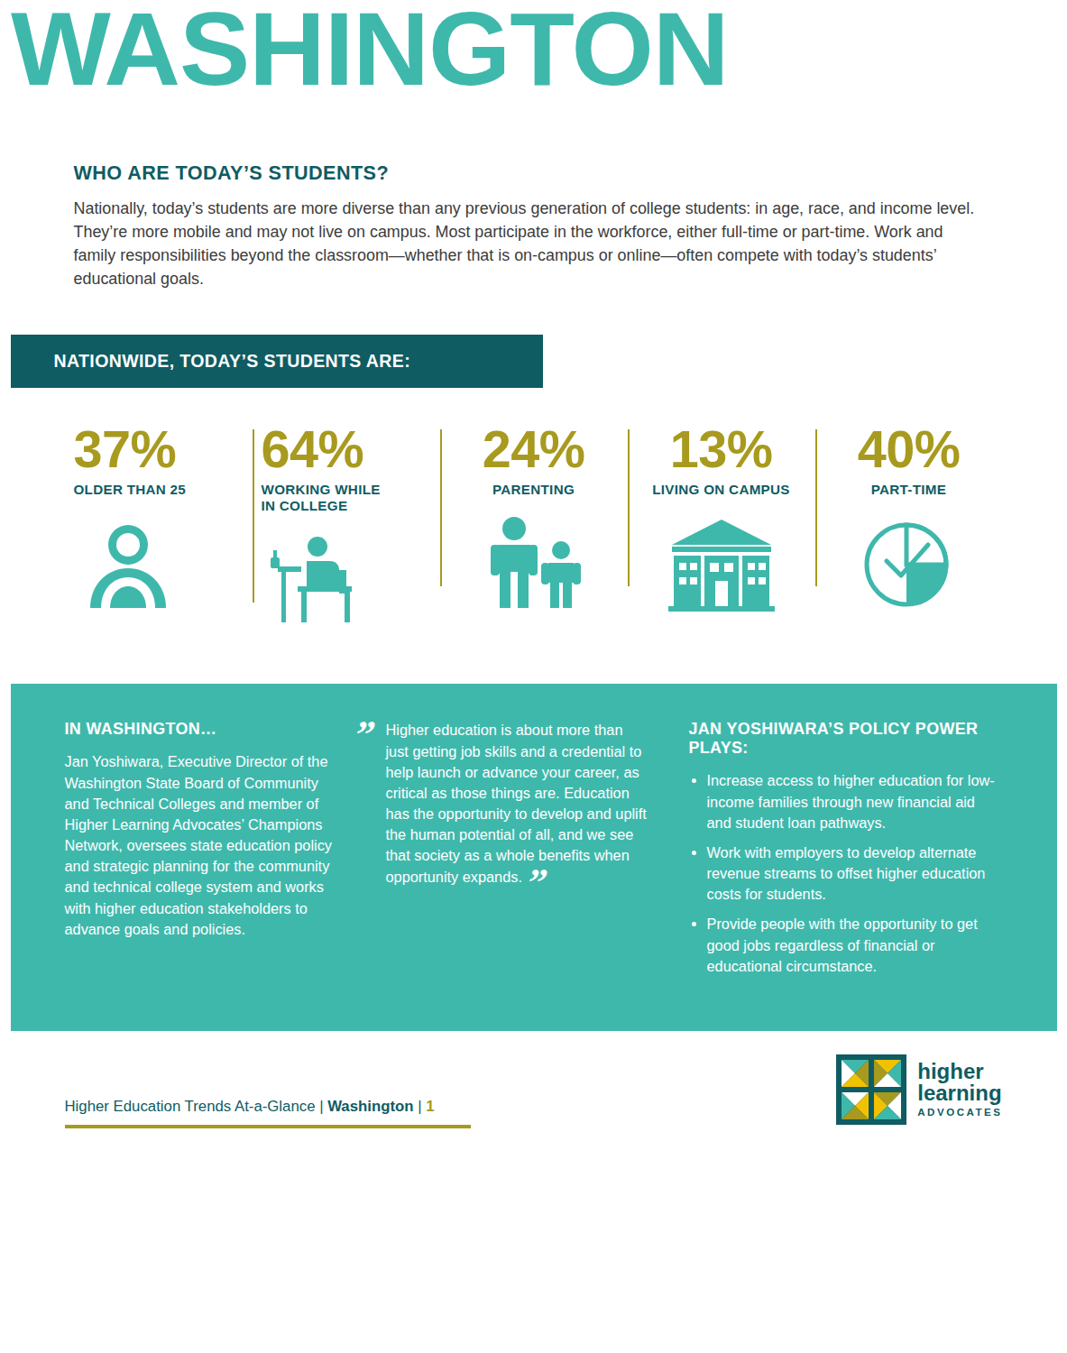WASHINGTON
WHO ARE TODAY’S STUDENTS?
Nationally, today’s students are more diverse than any previous generation of college students: in age, race, and income level. They’re more mobile and may not live on campus. Most participate in the workforce, either full-time or part-time. Work and family responsibilities beyond the classroom—whether that is on-campus or online—often compete with today’s students’ educational goals.
NATIONWIDE, TODAY’S STUDENTS ARE:
37%
OLDER THAN 25
64%
WORKING WHILE
IN COLLEGE
24%
PARENTING
13%
LIVING ON CAMPUS
40%
PART-TIME
IN WASHINGTON…
Jan Yoshiwara, Executive Director of the Washington State Board of Community and Technical Colleges and member of Higher Learning Advocates’ Champions Network, oversees state education policy and strategic planning for the community and technical college system and works with higher education stakeholders to advance goals and policies.
”
Higher education is about more than just getting job skills and a credential to help launch or advance your career, as critical as those things are. Education has the opportunity to develop and uplift the human potential of all, and we see that society as a whole benefits when opportunity expands.”
JAN YOSHIWARA’S POLICY POWER PLAYS:
Increase access to higher education for low-income families through new financial aid and student loan pathways.
Work with employers to develop alternate revenue streams to offset higher education costs for students.
Provide people with the opportunity to get good jobs regardless of financial or educational circumstance.
Higher Education Trends At-a-Glance | Washington | 1
higher
learning ADVOCATES